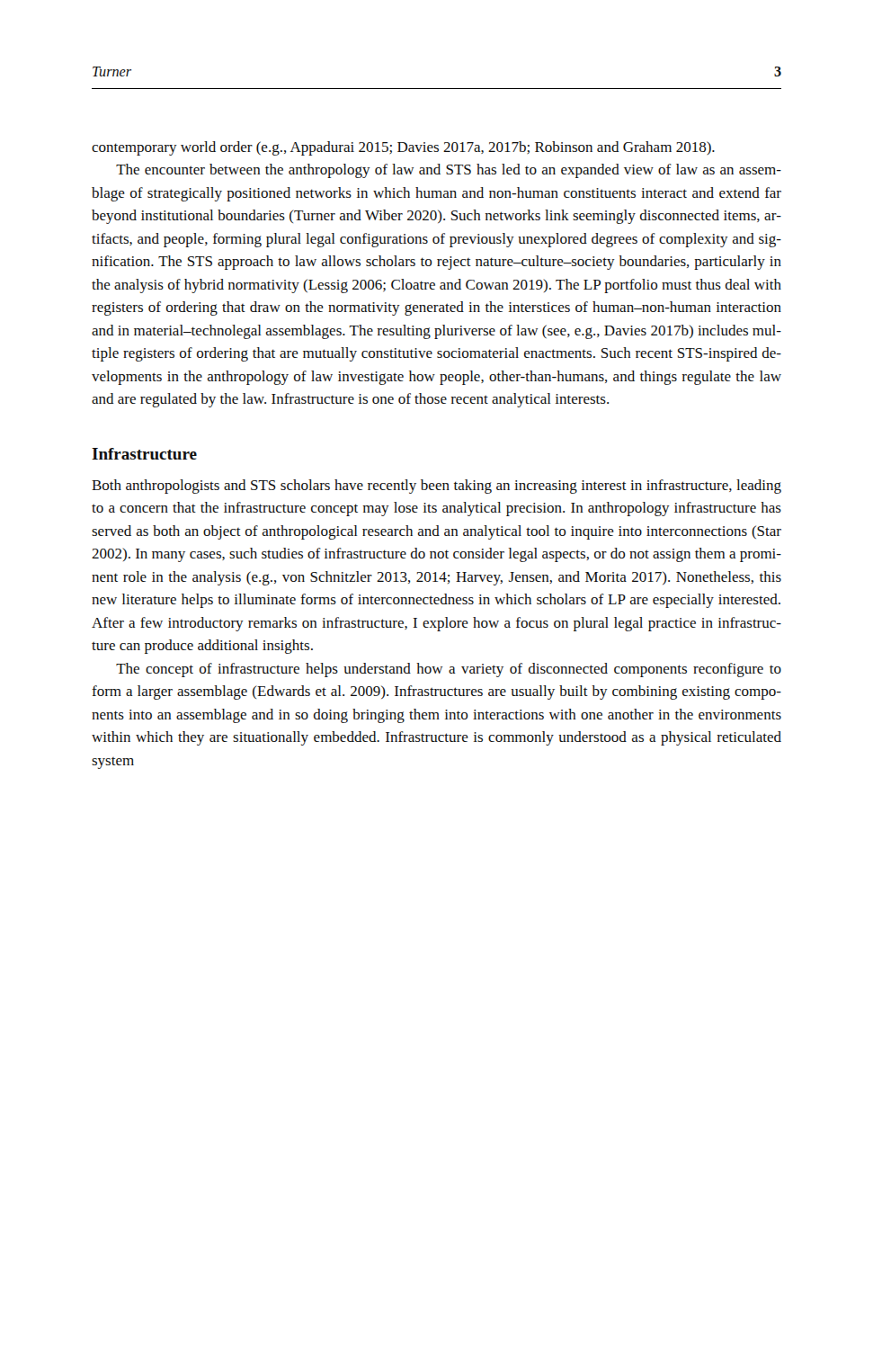Turner 3
contemporary world order (e.g., Appadurai 2015; Davies 2017a, 2017b; Robinson and Graham 2018).
The encounter between the anthropology of law and STS has led to an expanded view of law as an assemblage of strategically positioned networks in which human and non-human constituents interact and extend far beyond institutional boundaries (Turner and Wiber 2020). Such networks link seemingly disconnected items, artifacts, and people, forming plural legal configurations of previously unexplored degrees of complexity and signification. The STS approach to law allows scholars to reject nature–culture–society boundaries, particularly in the analysis of hybrid normativity (Lessig 2006; Cloatre and Cowan 2019). The LP portfolio must thus deal with registers of ordering that draw on the normativity generated in the interstices of human–non-human interaction and in material–technolegal assemblages. The resulting pluriverse of law (see, e.g., Davies 2017b) includes multiple registers of ordering that are mutually constitutive sociomaterial enactments. Such recent STS-inspired developments in the anthropology of law investigate how people, other-than-humans, and things regulate the law and are regulated by the law. Infrastructure is one of those recent analytical interests.
Infrastructure
Both anthropologists and STS scholars have recently been taking an increasing interest in infrastructure, leading to a concern that the infrastructure concept may lose its analytical precision. In anthropology infrastructure has served as both an object of anthropological research and an analytical tool to inquire into interconnections (Star 2002). In many cases, such studies of infrastructure do not consider legal aspects, or do not assign them a prominent role in the analysis (e.g., von Schnitzler 2013, 2014; Harvey, Jensen, and Morita 2017). Nonetheless, this new literature helps to illuminate forms of interconnectedness in which scholars of LP are especially interested. After a few introductory remarks on infrastructure, I explore how a focus on plural legal practice in infrastructure can produce additional insights.
The concept of infrastructure helps understand how a variety of disconnected components reconfigure to form a larger assemblage (Edwards et al. 2009). Infrastructures are usually built by combining existing components into an assemblage and in so doing bringing them into interactions with one another in the environments within which they are situationally embedded. Infrastructure is commonly understood as a physical reticulated system